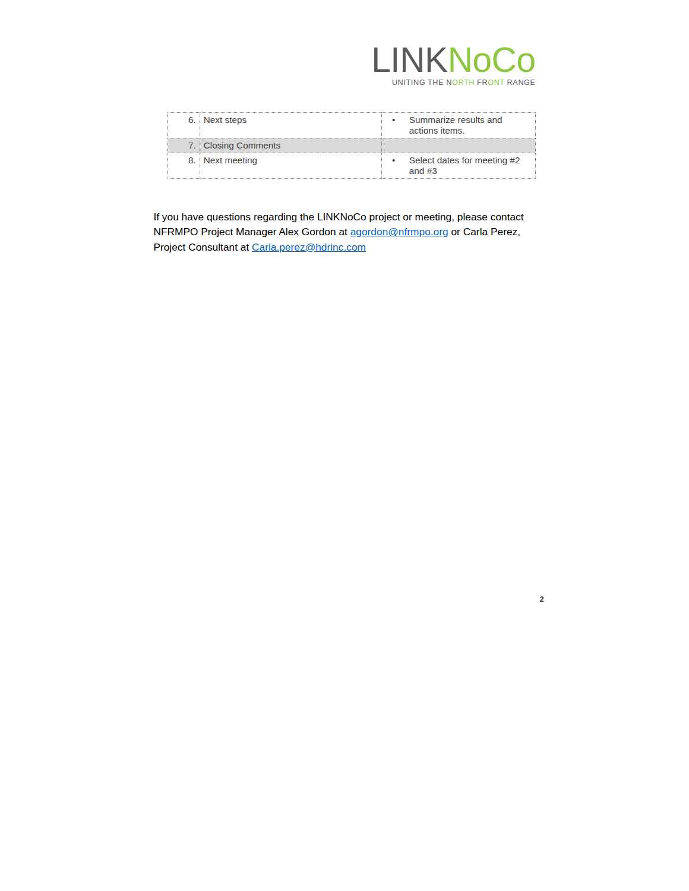LINK NoCo
UNITING THE NORTH FRONT RANGE
| 6. | Next steps | • Summarize results and actions items. |
| 7. | Closing Comments | |
| 8. | Next meeting | • Select dates for meeting #2 and #3 |
If you have questions regarding the LINKNoCo project or meeting, please contact NFRMPO Project Manager Alex Gordon at agordon@nfrmpo.org or Carla Perez, Project Consultant at Carla.perez@hdrinc.com
2